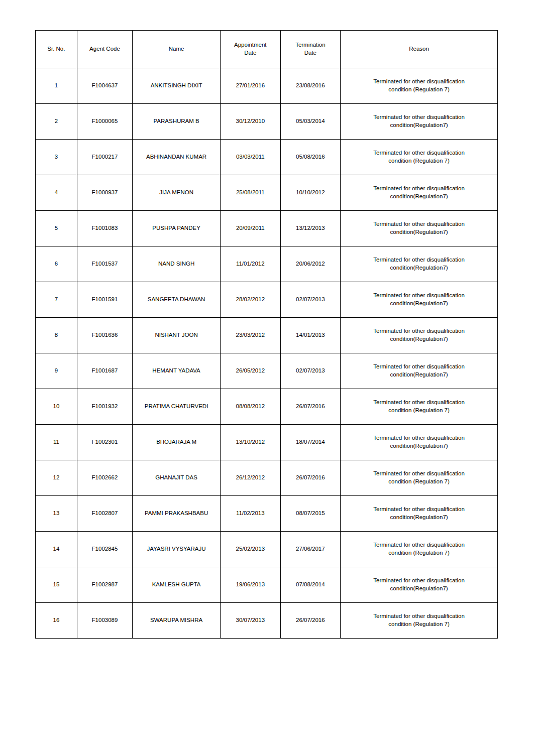| Sr. No. | Agent Code | Name | Appointment Date | Termination Date | Reason |
| --- | --- | --- | --- | --- | --- |
| 1 | F1004637 | ANKITSINGH DIXIT | 27/01/2016 | 23/08/2016 | Terminated for other disqualification condition (Regulation 7) |
| 2 | F1000065 | PARASHURAM B | 30/12/2010 | 05/03/2014 | Terminated for other disqualification condition(Regulation7) |
| 3 | F1000217 | ABHINANDAN KUMAR | 03/03/2011 | 05/08/2016 | Terminated for other disqualification condition (Regulation 7) |
| 4 | F1000937 | JIJA MENON | 25/08/2011 | 10/10/2012 | Terminated for other disqualification condition(Regulation7) |
| 5 | F1001083 | PUSHPA PANDEY | 20/09/2011 | 13/12/2013 | Terminated for other disqualification condition(Regulation7) |
| 6 | F1001537 | NAND SINGH | 11/01/2012 | 20/06/2012 | Terminated for other disqualification condition(Regulation7) |
| 7 | F1001591 | SANGEETA DHAWAN | 28/02/2012 | 02/07/2013 | Terminated for other disqualification condition(Regulation7) |
| 8 | F1001636 | NISHANT JOON | 23/03/2012 | 14/01/2013 | Terminated for other disqualification condition(Regulation7) |
| 9 | F1001687 | HEMANT YADAVA | 26/05/2012 | 02/07/2013 | Terminated for other disqualification condition(Regulation7) |
| 10 | F1001932 | PRATIMA CHATURVEDI | 08/08/2012 | 26/07/2016 | Terminated for other disqualification condition (Regulation 7) |
| 11 | F1002301 | BHOJARAJA M | 13/10/2012 | 18/07/2014 | Terminated for other disqualification condition(Regulation7) |
| 12 | F1002662 | GHANAJIT DAS | 26/12/2012 | 26/07/2016 | Terminated for other disqualification condition (Regulation 7) |
| 13 | F1002807 | PAMMI PRAKASHBABU | 11/02/2013 | 08/07/2015 | Terminated for other disqualification condition(Regulation7) |
| 14 | F1002845 | JAYASRI VYSYARAJU | 25/02/2013 | 27/06/2017 | Terminated for other disqualification condition (Regulation 7) |
| 15 | F1002987 | KAMLESH GUPTA | 19/06/2013 | 07/08/2014 | Terminated for other disqualification condition(Regulation7) |
| 16 | F1003089 | SWARUPA MISHRA | 30/07/2013 | 26/07/2016 | Terminated for other disqualification condition (Regulation 7) |